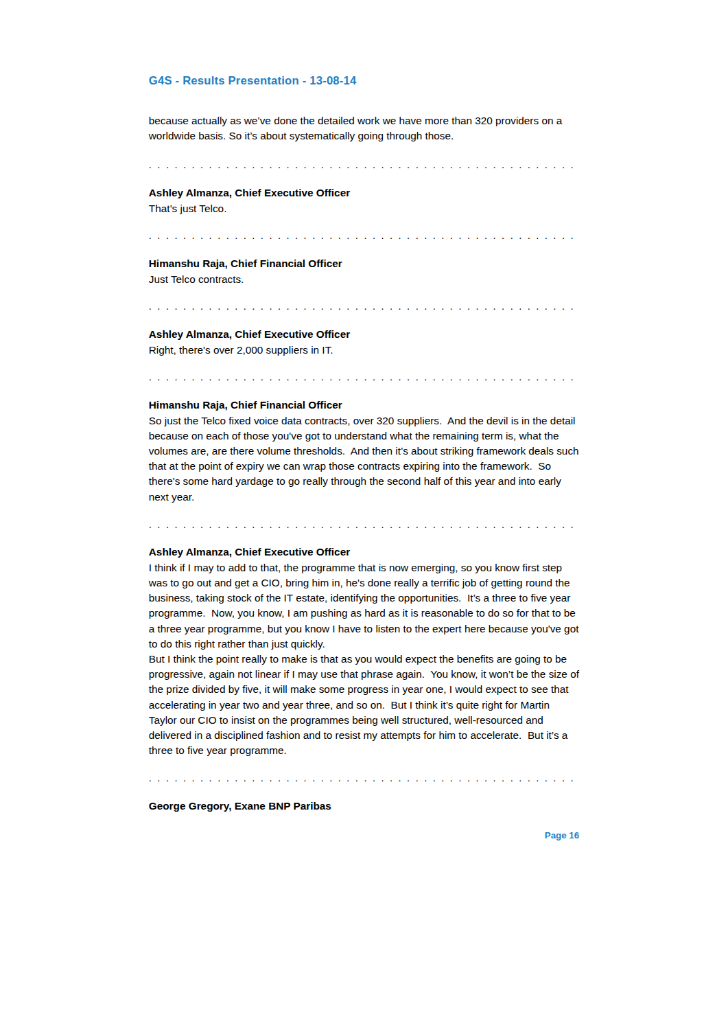G4S - Results Presentation - 13-08-14
because actually as we’ve done the detailed work we have more than 320 providers on a worldwide basis. So it’s about systematically going through those.
. . . . . . . . . . . . . . . . . . . . . . . . . . . . . . . . . . . . . . . . . . . . . . . . . . . . . . . . . . . . . . . . .
Ashley Almanza, Chief Executive Officer
That’s just Telco.
. . . . . . . . . . . . . . . . . . . . . . . . . . . . . . . . . . . . . . . . . . . . . . . . . . . . . . . . . . . . . . . . .
Himanshu Raja, Chief Financial Officer
Just Telco contracts.
. . . . . . . . . . . . . . . . . . . . . . . . . . . . . . . . . . . . . . . . . . . . . . . . . . . . . . . . . . . . . . . . .
Ashley Almanza, Chief Executive Officer
Right, there's over 2,000 suppliers in IT.
. . . . . . . . . . . . . . . . . . . . . . . . . . . . . . . . . . . . . . . . . . . . . . . . . . . . . . . . . . . . . . . . .
Himanshu Raja, Chief Financial Officer
So just the Telco fixed voice data contracts, over 320 suppliers. And the devil is in the detail because on each of those you've got to understand what the remaining term is, what the volumes are, are there volume thresholds. And then it’s about striking framework deals such that at the point of expiry we can wrap those contracts expiring into the framework. So there's some hard yardage to go really through the second half of this year and into early next year.
. . . . . . . . . . . . . . . . . . . . . . . . . . . . . . . . . . . . . . . . . . . . . . . . . . . . . . . . . . . . . . . . .
Ashley Almanza, Chief Executive Officer
I think if I may to add to that, the programme that is now emerging, so you know first step was to go out and get a CIO, bring him in, he's done really a terrific job of getting round the business, taking stock of the IT estate, identifying the opportunities. It’s a three to five year programme. Now, you know, I am pushing as hard as it is reasonable to do so for that to be a three year programme, but you know I have to listen to the expert here because you've got to do this right rather than just quickly.
But I think the point really to make is that as you would expect the benefits are going to be progressive, again not linear if I may use that phrase again. You know, it won’t be the size of the prize divided by five, it will make some progress in year one, I would expect to see that accelerating in year two and year three, and so on. But I think it’s quite right for Martin Taylor our CIO to insist on the programmes being well structured, well-resourced and delivered in a disciplined fashion and to resist my attempts for him to accelerate. But it’s a three to five year programme.
. . . . . . . . . . . . . . . . . . . . . . . . . . . . . . . . . . . . . . . . . . . . . . . . . . . . . . . . . . . . . . . . .
George Gregory, Exane BNP Paribas
Page 16